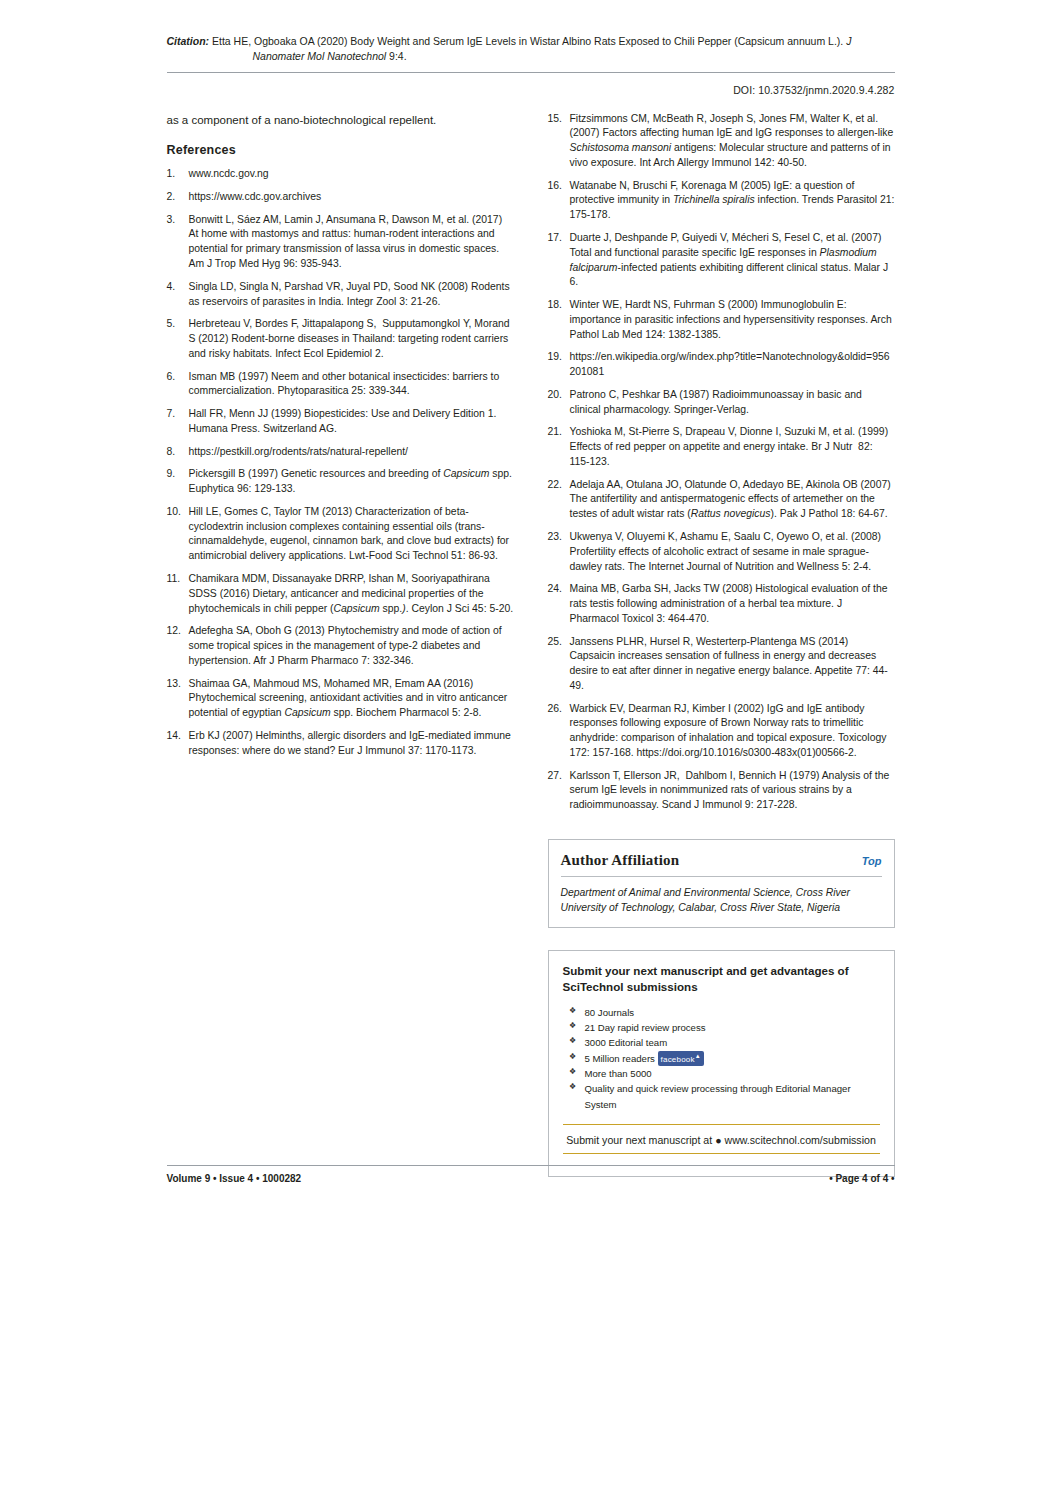Citation: Etta HE, Ogboaka OA (2020) Body Weight and Serum IgE Levels in Wistar Albino Rats Exposed to Chili Pepper (Capsicum annuum L.). J Nanomater Mol Nanotechnol 9:4.
DOI: 10.37532/jnmn.2020.9.4.282
as a component of a nano-biotechnological repellent.
References
www.ncdc.gov.ng
https://www.cdc.gov.archives
Bonwitt L, Sáez AM, Lamin J, Ansumana R, Dawson M, et al. (2017) At home with mastomys and rattus: human-rodent interactions and potential for primary transmission of lassa virus in domestic spaces. Am J Trop Med Hyg 96: 935-943.
Singla LD, Singla N, Parshad VR, Juyal PD, Sood NK (2008) Rodents as reservoirs of parasites in India. Integr Zool 3: 21-26.
Herbreteau V, Bordes F, Jittapalapong S, Supputamongkol Y, Morand S (2012) Rodent-borne diseases in Thailand: targeting rodent carriers and risky habitats. Infect Ecol Epidemiol 2.
Isman MB (1997) Neem and other botanical insecticides: barriers to commercialization. Phytoparasitica 25: 339-344.
Hall FR, Menn JJ (1999) Biopesticides: Use and Delivery Edition 1. Humana Press. Switzerland AG.
https://pestkill.org/rodents/rats/natural-repellent/
Pickersgill B (1997) Genetic resources and breeding of Capsicum spp. Euphytica 96: 129-133.
Hill LE, Gomes C, Taylor TM (2013) Characterization of beta-cyclodextrin inclusion complexes containing essential oils (trans-cinnamaldehyde, eugenol, cinnamon bark, and clove bud extracts) for antimicrobial delivery applications. Lwt-Food Sci Technol 51: 86-93.
Chamikara MDM, Dissanayake DRRP, Ishan M, Sooriyapathirana SDSS (2016) Dietary, anticancer and medicinal properties of the phytochemicals in chili pepper (Capsicum spp.). Ceylon J Sci 45: 5-20.
Adefegha SA, Oboh G (2013) Phytochemistry and mode of action of some tropical spices in the management of type-2 diabetes and hypertension. Afr J Pharm Pharmaco 7: 332-346.
Shaimaa GA, Mahmoud MS, Mohamed MR, Emam AA (2016) Phytochemical screening, antioxidant activities and in vitro anticancer potential of egyptian Capsicum spp. Biochem Pharmacol 5: 2-8.
Erb KJ (2007) Helminths, allergic disorders and IgE-mediated immune responses: where do we stand? Eur J Immunol 37: 1170-1173.
Fitzsimmons CM, McBeath R, Joseph S, Jones FM, Walter K, et al. (2007) Factors affecting human IgE and IgG responses to allergen-like Schistosoma mansoni antigens: Molecular structure and patterns of in vivo exposure. Int Arch Allergy Immunol 142: 40-50.
Watanabe N, Bruschi F, Korenaga M (2005) IgE: a question of protective immunity in Trichinella spiralis infection. Trends Parasitol 21: 175-178.
Duarte J, Deshpande P, Guiyedi V, Mécheri S, Fesel C, et al. (2007) Total and functional parasite specific IgE responses in Plasmodium falciparum-infected patients exhibiting different clinical status. Malar J 6.
Winter WE, Hardt NS, Fuhrman S (2000) Immunoglobulin E: importance in parasitic infections and hypersensitivity responses. Arch Pathol Lab Med 124: 1382-1385.
https://en.wikipedia.org/w/index.php?title=Nanotechnology&oldid=956201081
Patrono C, Peshkar BA (1987) Radioimmunoassay in basic and clinical pharmacology. Springer-Verlag.
Yoshioka M, St-Pierre S, Drapeau V, Dionne I, Suzuki M, et al. (1999) Effects of red pepper on appetite and energy intake. Br J Nutr 82: 115-123.
Adelaja AA, Otulana JO, Olatunde O, Adedayo BE, Akinola OB (2007) The antifertility and antispermatogenic effects of artemether on the testes of adult wistar rats (Rattus novegicus). Pak J Pathol 18: 64-67.
Ukwenya V, Oluyemi K, Ashamu E, Saalu C, Oyewo O, et al. (2008) Profertility effects of alcoholic extract of sesame in male sprague-dawley rats. The Internet Journal of Nutrition and Wellness 5: 2-4.
Maina MB, Garba SH, Jacks TW (2008) Histological evaluation of the rats testis following administration of a herbal tea mixture. J Pharmacol Toxicol 3: 464-470.
Janssens PLHR, Hursel R, Westerterp-Plantenga MS (2014) Capsaicin increases sensation of fullness in energy and decreases desire to eat after dinner in negative energy balance. Appetite 77: 44-49.
Warbick EV, Dearman RJ, Kimber I (2002) IgG and IgE antibody responses following exposure of Brown Norway rats to trimellitic anhydride: comparison of inhalation and topical exposure. Toxicology 172: 157-168. https://doi.org/10.1016/s0300-483x(01)00566-2.
Karlsson T, Ellerson JR, Dahlbom I, Bennich H (1979) Analysis of the serum IgE levels in nonimmunized rats of various strains by a radioimmunoassay. Scand J Immunol 9: 217-228.
Author Affiliation
Top
Department of Animal and Environmental Science, Cross River University of Technology, Calabar, Cross River State, Nigeria
Submit your next manuscript and get advantages of SciTechnol submissions
80 Journals
21 Day rapid review process
3000 Editorial team
5 Million readers facebook▲
More than 5000
Quality and quick review processing through Editorial Manager System
Submit your next manuscript at ● www.scitechnol.com/submission
Volume 9 • Issue 4 • 1000282
• Page 4 of 4 •